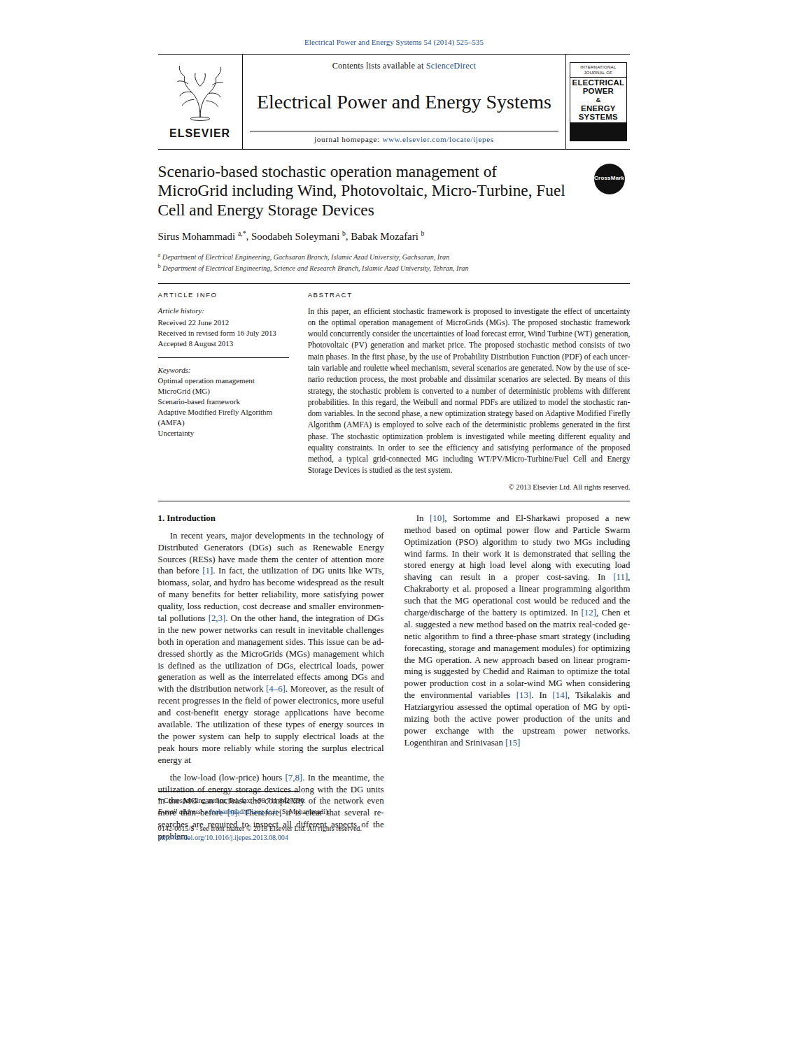Electrical Power and Energy Systems 54 (2014) 525–535
ELSEVIER
Contents lists available at ScienceDirect
Electrical Power and Energy Systems
journal homepage: www.elsevier.com/locate/ijepes
INTERNATIONAL JOURNAL OF
ELECTRICAL
POWER
&
ENERGY
SYSTEMS
CrossMark
Scenario-based stochastic operation management of MicroGrid including Wind, Photovoltaic, Micro-Turbine, Fuel Cell and Energy Storage Devices
Sirus Mohammadi a,*, Soodabeh Soleymani b, Babak Mozafari b
a Department of Electrical Engineering, Gachsaran Branch, Islamic Azad University, Gachsaran, Iran
b Department of Electrical Engineering, Science and Research Branch, Islamic Azad University, Tehran, Iran
Article info
Article history:
Received 22 June 2012
Received in revised form 16 July 2013
Accepted 8 August 2013
Keywords:
Optimal operation management
MicroGrid (MG)
Scenario-based framework
Adaptive Modified Firefly Algorithm (AMFA)
Uncertainty
Abstract
In this paper, an efficient stochastic framework is proposed to investigate the effect of uncertainty on the optimal operation management of MicroGrids (MGs). The proposed stochastic framework would concurrently consider the uncertainties of load forecast error, Wind Turbine (WT) generation, Photovoltaic (PV) generation and market price. The proposed stochastic method consists of two main phases. In the first phase, by the use of Probability Distribution Function (PDF) of each uncertain variable and roulette wheel mechanism, several scenarios are generated. Now by the use of scenario reduction process, the most probable and dissimilar scenarios are selected. By means of this strategy, the stochastic problem is converted to a number of deterministic problems with different probabilities. In this regard, the Weibull and normal PDFs are utilized to model the stochastic random variables. In the second phase, a new optimization strategy based on Adaptive Modified Firefly Algorithm (AMFA) is employed to solve each of the deterministic problems generated in the first phase. The stochastic optimization problem is investigated while meeting different equality and equality constraints. In order to see the efficiency and satisfying performance of the proposed method, a typical grid-connected MG including WT/PV/Micro-Turbine/Fuel Cell and Energy Storage Devices is studied as the test system.
© 2013 Elsevier Ltd. All rights reserved.
1. Introduction
In recent years, major developments in the technology of Distributed Generators (DGs) such as Renewable Energy Sources (RESs) have made them the center of attention more than before [1]. In fact, the utilization of DG units like WTs, biomass, solar, and hydro has become widespread as the result of many benefits for better reliability, more satisfying power quality, loss reduction, cost decrease and smaller environmental pollutions [2,3]. On the other hand, the integration of DGs in the new power networks can result in inevitable challenges both in operation and management sides. This issue can be addressed shortly as the MicroGrids (MGs) management which is defined as the utilization of DGs, electrical loads, power generation as well as the interrelated effects among DGs and with the distribution network [4–6]. Moreover, as the result of recent progresses in the field of power electronics, more useful and cost-benefit energy storage applications have become available. The utilization of these types of energy sources in the power system can help to supply electrical loads at the peak hours more reliably while storing the surplus electrical energy at
the low-load (low-price) hours [7,8]. In the meantime, the utilization of energy storage devices along with the DG units in the MG can increase the complexity of the network even more than before [9]. Therefore, it is clear that several researches are required to inspect all different aspects of the problem.
In [10], Sortomme and El-Sharkawi proposed a new method based on optimal power flow and Particle Swarm Optimization (PSO) algorithm to study two MGs including wind farms. In their work it is demonstrated that selling the stored energy at high load level along with executing load shaving can result in a proper cost-saving. In [11], Chakraborty et al. proposed a linear programming algorithm such that the MG operational cost would be reduced and the charge/discharge of the battery is optimized. In [12], Chen et al. suggested a new method based on the matrix real-coded genetic algorithm to find a three-phase smart strategy (including forecasting, storage and management modules) for optimizing the MG operation. A new approach based on linear programming is suggested by Chedid and Raiman to optimize the total power production cost in a solar-wind MG when considering the environmental variables [13]. In [14], Tsikalakis and Hatziargyriou assessed the optimal operation of MG by optimizing both the active power production of the units and power exchange with the upstream power networks. Logenthiran and Srinivasan [15]
* Corresponding author. Tel./fax: +98 711 8427590.
E-mail address: s.mohammadi@iaug.ac.ir (S. Mohammadi).
0142-0615/$ - see front matter © 2013 Elsevier Ltd. All rights reserved.
http://dx.doi.org/10.1016/j.ijepes.2013.08.004